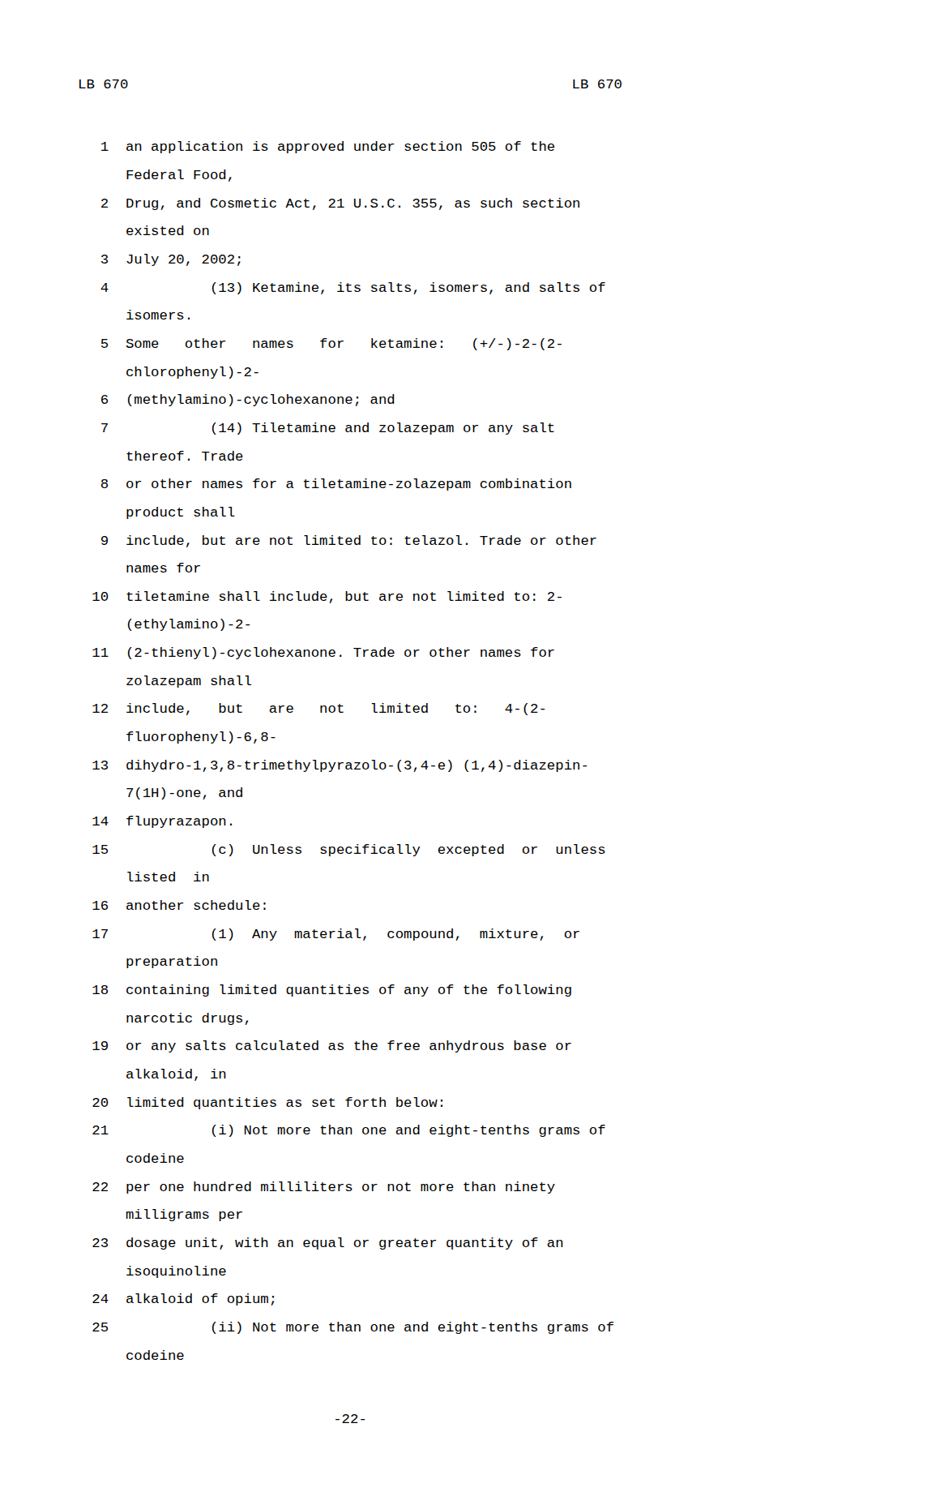LB 670 LB 670
1 an application is approved under section 505 of the Federal Food,
2 Drug, and Cosmetic Act, 21 U.S.C. 355, as such section existed on
3 July 20, 2002;
4 (13) Ketamine, its salts, isomers, and salts of isomers.
5 Some other names for ketamine: (+/-)-2-(2-chlorophenyl)-2-
6(methylamino)-cyclohexanone; and
7 (14) Tiletamine and zolazepam or any salt thereof. Trade
8 or other names for a tiletamine-zolazepam combination product shall
9 include, but are not limited to: telazol. Trade or other names for
10 tiletamine shall include, but are not limited to: 2-(ethylamino)-2-
11(2-thienyl)-cyclohexanone. Trade or other names for zolazepam shall
12 include, but are not limited to: 4-(2-fluorophenyl)-6,8-
13 dihydro-1,3,8-trimethylpyrazolo-(3,4-e) (1,4)-diazepin-7(1H)-one, and
14 flupyrazapon.
15 (c) Unless specifically excepted or unless listed in
16 another schedule:
17 (1) Any material, compound, mixture, or preparation
18 containing limited quantities of any of the following narcotic drugs,
19 or any salts calculated as the free anhydrous base or alkaloid, in
20 limited quantities as set forth below:
21 (i) Not more than one and eight-tenths grams of codeine
22 per one hundred milliliters or not more than ninety milligrams per
23 dosage unit, with an equal or greater quantity of an isoquinoline
24 alkaloid of opium;
25 (ii) Not more than one and eight-tenths grams of codeine
-22-